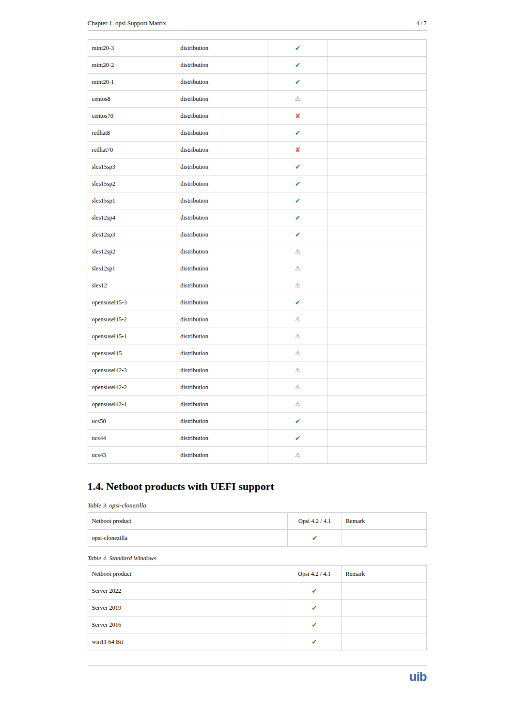Chapter 1. opsi Support Matrix 4 / 7
| mint20-3 | distribution | ✔ | |
| mint20-2 | distribution | ✔ | |
| mint20-1 | distribution | ✔ | |
| centos8 | distribution | ⚠ | |
| centos70 | distribution | ✘ | |
| redhat8 | distribution | ✔ | |
| redhat70 | distribution | ✘ | |
| sles15sp3 | distribution | ✔ | |
| sles15sp2 | distribution | ✔ | |
| sles15sp1 | distribution | ✔ | |
| sles12sp4 | distribution | ✔ | |
| sles12sp3 | distribution | ✔ | |
| sles12sp2 | distribution | ⚠ | |
| sles12sp1 | distribution | ⚠ | |
| sles12 | distribution | ⚠ | |
| opensusel15-3 | distribution | ✔ | |
| opensusel15-2 | distribution | ⚠ | |
| opensusel15-1 | distribution | ⚠ | |
| opensusel15 | distribution | ⚠ | |
| opensusel42-3 | distribution | ⚠ | |
| opensusel42-2 | distribution | ⚠ | |
| opensusel42-1 | distribution | ⚠ | |
| ucs50 | distribution | ✔ | |
| ucs44 | distribution | ✔ | |
| ucs43 | distribution | ⚠ | |
1.4. Netboot products with UEFI support
Table 3. opsi-clonezilla
| Netboot product | Opsi 4.2 / 4.1 | Remark |
| --- | --- | --- |
| opsi-clonezilla | ✔ | |
Table 4. Standard Windows
| Netboot product | Opsi 4.2 / 4.1 | Remark |
| --- | --- | --- |
| Server 2022 | ✔ | |
| Server 2019 | ✔ | |
| Server 2016 | ✔ | |
| win11 64 Bit | ✔ | |
uib